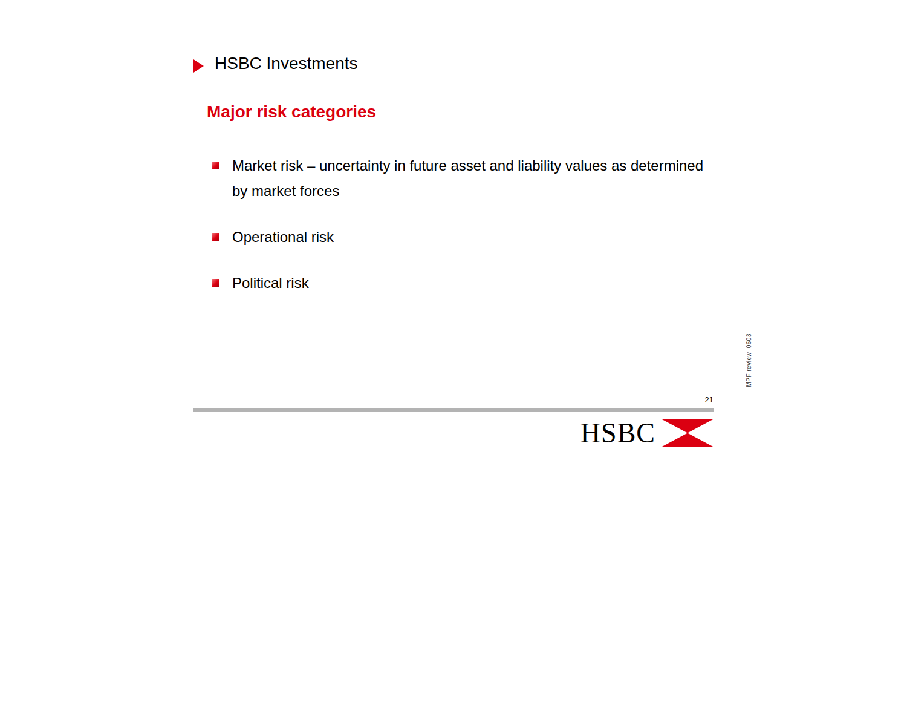HSBC Investments
Major risk categories
Market risk – uncertainty in future asset and liability values as determined by market forces
Operational risk
Political risk
MPF review 0603
21
HSBC